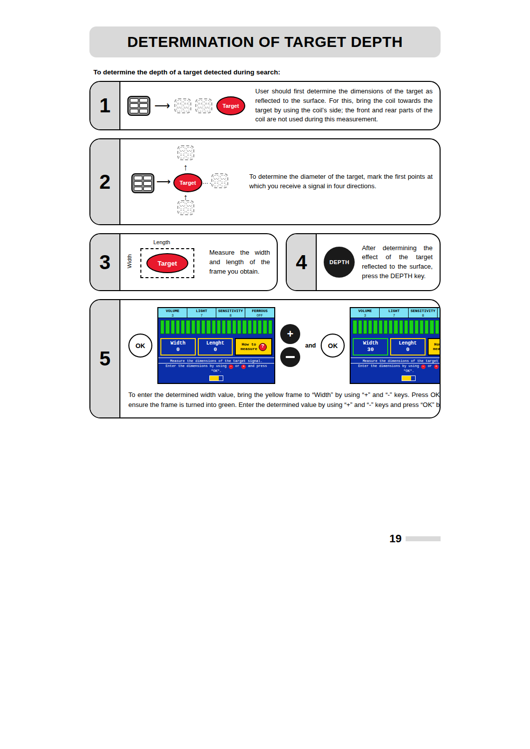DETERMINATION OF TARGET DEPTH
To determine the depth of a target detected during search:
1
⟶
Target
User should first determine the dimensions of the target as reflected to the surface. For this, bring the coil towards the target by using the coil’s side; the front and rear parts of the coil are not used during this measurement.
2
⟶
↑
Target
……
↑
To determine the diameter of the target, mark the first points at which you receive a signal in four directions.
3
Length
Width
Target
Measure the width and length of the frame you obtain.
4
DEPTH
After determining the effect of the target reflected to the surface, press the DEPTH key.
5
OK
VOLUME3
LIGHT7
SENSITIVITY8
FERROUSOFF
Width0
Lenght0
How to
measure?
Measure the dimensions of the target signal.
Enter the dimensions by using − or + and press "OK".
+
and
OK
VOLUME3
LIGHT7
SENSITIVITY8
FERROUSOFF
Width30
Lenght0
How to
measure?
Measure the dimensions of the target signal.
Enter the dimensions by using − or + and press "OK".
To enter the determined width value, bring the yellow frame to “Width” by using “+” and “-” keys. Press OK button to ensure the frame is turned into green. Enter the determined value by using “+” and “-” keys and press “OK” button.
19